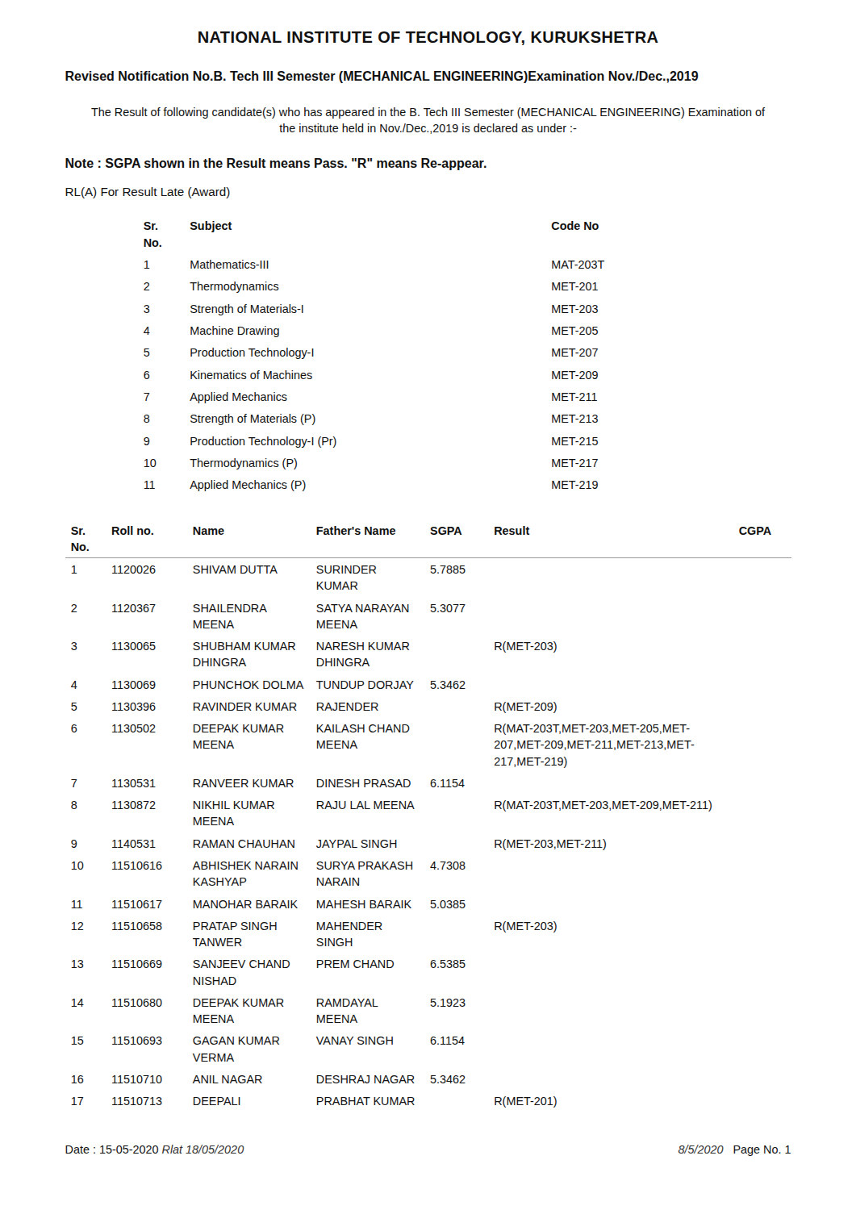NATIONAL INSTITUTE OF TECHNOLOGY, KURUKSHETRA
Revised Notification No.B. Tech III Semester (MECHANICAL ENGINEERING)Examination Nov./Dec.,2019
The Result of following candidate(s) who has appeared in the B. Tech III Semester (MECHANICAL ENGINEERING) Examination of the institute held in Nov./Dec.,2019 is declared as under :-
Note : SGPA shown in the Result means Pass. "R" means Re-appear.
RL(A) For Result Late (Award)
| Sr. No. | Subject | Code No |
| --- | --- | --- |
| 1 | Mathematics-III | MAT-203T |
| 2 | Thermodynamics | MET-201 |
| 3 | Strength of Materials-I | MET-203 |
| 4 | Machine Drawing | MET-205 |
| 5 | Production Technology-I | MET-207 |
| 6 | Kinematics of Machines | MET-209 |
| 7 | Applied Mechanics | MET-211 |
| 8 | Strength of Materials (P) | MET-213 |
| 9 | Production Technology-I (Pr) | MET-215 |
| 10 | Thermodynamics (P) | MET-217 |
| 11 | Applied Mechanics (P) | MET-219 |
| Sr. No. | Roll no. | Name | Father's Name | SGPA | Result | CGPA |
| --- | --- | --- | --- | --- | --- | --- |
| 1 | 1120026 | SHIVAM DUTTA | SURINDER KUMAR | 5.7885 | | |
| 2 | 1120367 | SHAILENDRA MEENA | SATYA NARAYAN MEENA | 5.3077 | | |
| 3 | 1130065 | SHUBHAM KUMAR DHINGRA | NARESH KUMAR DHINGRA | | R(MET-203) | |
| 4 | 1130069 | PHUNCHOK DOLMA | TUNDUP DORJAY | 5.3462 | | |
| 5 | 1130396 | RAVINDER KUMAR | RAJENDER | | R(MET-209) | |
| 6 | 1130502 | DEEPAK KUMAR MEENA | KAILASH CHAND MEENA | | R(MAT-203T,MET-203,MET-205,MET-207,MET-209,MET-211,MET-213,MET-217,MET-219) | |
| 7 | 1130531 | RANVEER KUMAR | DINESH PRASAD | 6.1154 | | |
| 8 | 1130872 | NIKHIL KUMAR MEENA | RAJU LAL MEENA | | R(MAT-203T,MET-203,MET-209,MET-211) | |
| 9 | 1140531 | RAMAN CHAUHAN | JAYPAL SINGH | | R(MET-203,MET-211) | |
| 10 | 11510616 | ABHISHEK NARAIN KASHYAP | SURYA PRAKASH NARAIN | 4.7308 | | |
| 11 | 11510617 | MANOHAR BARAIK | MAHESH BARAIK | 5.0385 | | |
| 12 | 11510658 | PRATAP SINGH TANWER | MAHENDER SINGH | | R(MET-203) | |
| 13 | 11510669 | SANJEEV CHAND NISHAD | PREM CHAND | 6.5385 | | |
| 14 | 11510680 | DEEPAK KUMAR MEENA | RAMDAYAL MEENA | 5.1923 | | |
| 15 | 11510693 | GAGAN KUMAR VERMA | VANAY SINGH | 6.1154 | | |
| 16 | 11510710 | ANIL NAGAR | DESHRAJ NAGAR | 5.3462 | | |
| 17 | 11510713 | DEEPALI | PRABHAT KUMAR | | R(MET-201) | |
Date : 15-05-2020 Rlat 18/05/2020
8/5/2020 Page No. 1